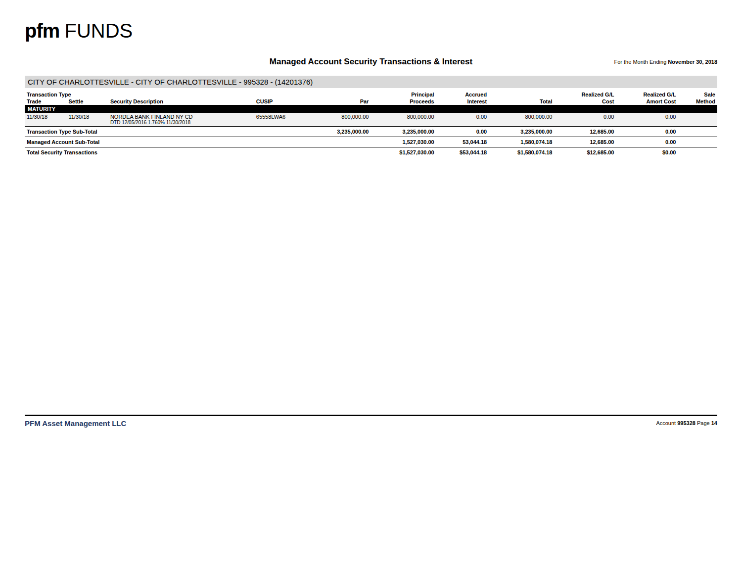pfm FUNDS
Managed Account Security Transactions & Interest
For the Month Ending November 30, 2018
CITY OF CHARLOTTESVILLE - CITY OF CHARLOTTESVILLE - 995328 - (14201376)
| Transaction Type | | | | Principal | Accrued | | Realized G/L | Realized G/L | Sale |
| --- | --- | --- | --- | --- | --- | --- | --- | --- | --- |
| Trade | Settle | Security Description | CUSIP | Par | Proceeds | Interest | Total | Cost | Amort Cost | Method |
| MATURITY |
| 11/30/18 | 11/30/18 | NORDEA BANK FINLAND NY CD DTD 12/05/2016 1.760% 11/30/2018 | 65558LWA6 | 800,000.00 | 800,000.00 | 0.00 | 800,000.00 | 0.00 | 0.00 | |
| Transaction Type Sub-Total | 3,235,000.00 | 3,235,000.00 | 0.00 | 3,235,000.00 | 12,685.00 | 0.00 | |
| Managed Account Sub-Total | | 1,527,030.00 | 53,044.18 | 1,580,074.18 | 12,685.00 | 0.00 | |
| Total Security Transactions | | $1,527,030.00 | $53,044.18 | $1,580,074.18 | $12,685.00 | $0.00 | |
PFM Asset Management LLC Account 995328 Page 14